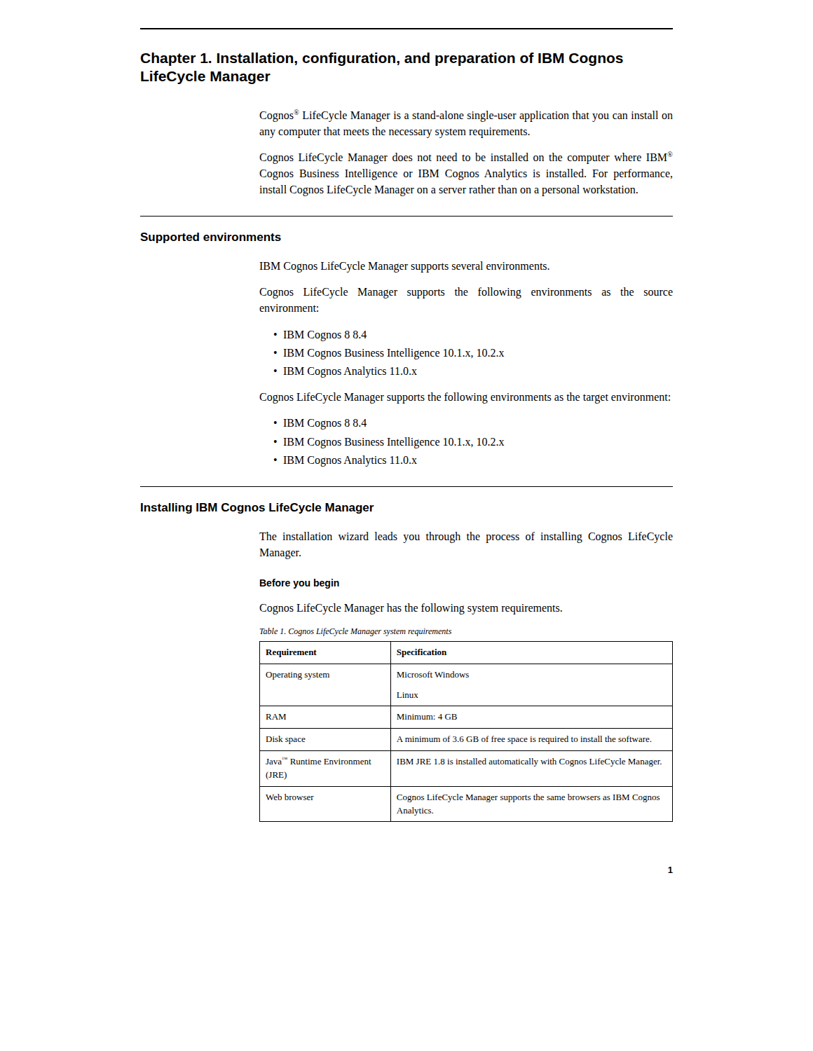Chapter 1. Installation, configuration, and preparation of IBM Cognos LifeCycle Manager
Cognos® LifeCycle Manager is a stand-alone single-user application that you can install on any computer that meets the necessary system requirements.
Cognos LifeCycle Manager does not need to be installed on the computer where IBM® Cognos Business Intelligence or IBM Cognos Analytics is installed. For performance, install Cognos LifeCycle Manager on a server rather than on a personal workstation.
Supported environments
IBM Cognos LifeCycle Manager supports several environments.
Cognos LifeCycle Manager supports the following environments as the source environment:
IBM Cognos 8 8.4
IBM Cognos Business Intelligence 10.1.x, 10.2.x
IBM Cognos Analytics 11.0.x
Cognos LifeCycle Manager supports the following environments as the target environment:
IBM Cognos 8 8.4
IBM Cognos Business Intelligence 10.1.x, 10.2.x
IBM Cognos Analytics 11.0.x
Installing IBM Cognos LifeCycle Manager
The installation wizard leads you through the process of installing Cognos LifeCycle Manager.
Before you begin
Cognos LifeCycle Manager has the following system requirements.
Table 1. Cognos LifeCycle Manager system requirements
| Requirement | Specification |
| --- | --- |
| Operating system | Microsoft Windows Linux |
| RAM | Minimum: 4 GB |
| Disk space | A minimum of 3.6 GB of free space is required to install the software. |
| Java ™ Runtime Environment (JRE) | IBM JRE 1.8 is installed automatically with Cognos LifeCycle Manager. |
| Web browser | Cognos LifeCycle Manager supports the same browsers as IBM Cognos Analytics. |
1